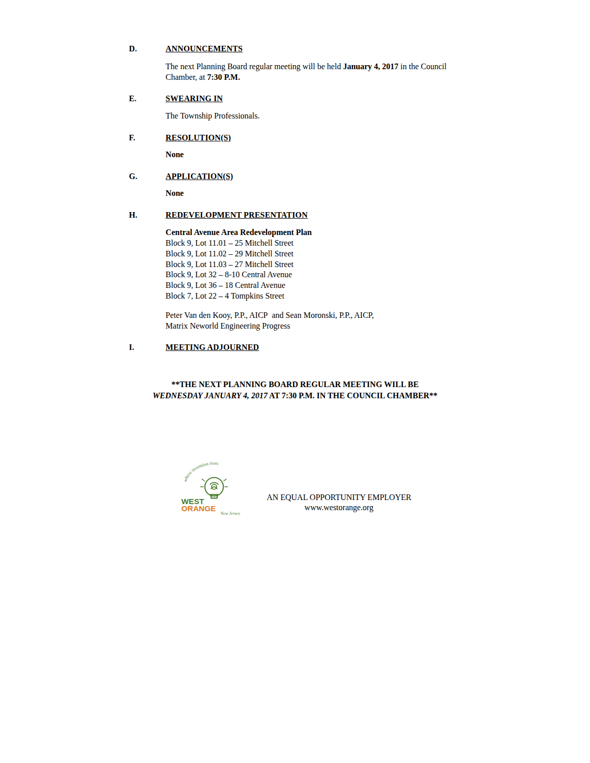D.
ANNOUNCEMENTS
The next Planning Board regular meeting will be held January 4, 2017 in the Council Chamber, at 7:30 P.M.
E.
SWEARING IN
The Township Professionals.
F.
RESOLUTION(S)
None
G.
APPLICATION(S)
None
H.
REDEVELOPMENT PRESENTATION
Central Avenue Area Redevelopment Plan
Block 9, Lot 11.01 – 25 Mitchell Street
Block 9, Lot 11.02 – 29 Mitchell Street
Block 9, Lot 11.03 – 27 Mitchell Street
Block 9, Lot 32 – 8-10 Central Avenue
Block 9, Lot 36 – 18 Central Avenue
Block 7, Lot 22 – 4 Tompkins Street
Peter Van den Kooy, P.P., AICP and Sean Moronski, P.P., AICP,
Matrix Neworld Engineering Progress
I.
MEETING ADJOURNED
**THE NEXT PLANNING BOARD REGULAR MEETING WILL BE
WEDNESDAY JANUARY 4, 2017 AT 7:30 P.M. IN THE COUNCIL CHAMBER**
where invention lives WEST ORANGE New Jersey
AN EQUAL OPPORTUNITY EMPLOYER
www.westorange.org